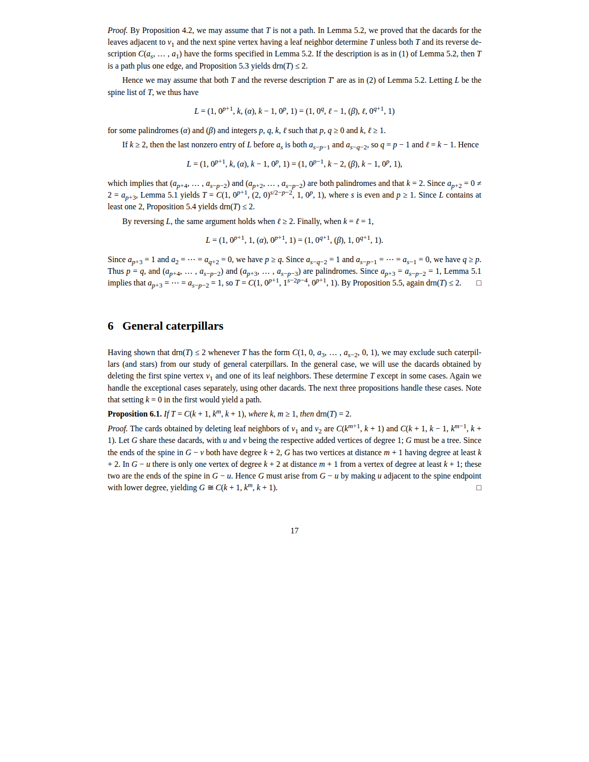Proof. By Proposition 4.2, we may assume that T is not a path. In Lemma 5.2, we proved that the dacards for the leaves adjacent to v1 and the next spine vertex having a leaf neighbor determine T unless both T and its reverse description C(as, … , a1) have the forms specified in Lemma 5.2. If the description is as in (1) of Lemma 5.2, then T is a path plus one edge, and Proposition 5.3 yields drn(T) ≤ 2.
Hence we may assume that both T and the reverse description T′ are as in (2) of Lemma 5.2. Letting L be the spine list of T, we thus have
L = (1, 0p+1, k, (α), k − 1, 0p, 1) = (1, 0q, ℓ − 1, (β), ℓ, 0q+1, 1)
for some palindromes (α) and (β) and integers p, q, k, ℓ such that p, q ≥ 0 and k, ℓ ≥ 1.
If k ≥ 2, then the last nonzero entry of L before as is both as−p−1 and as−q−2, so q = p − 1 and ℓ = k − 1. Hence
L = (1, 0p+1, k, (α), k − 1, 0p, 1) = (1, 0p−1, k − 2, (β), k − 1, 0p, 1),
which implies that (ap+4, … , as−p−2) and (ap+2, … , as−p−2) are both palindromes and that k = 2. Since ap+2 = 0 ≠ 2 = ap+3, Lemma 5.1 yields T = C(1, 0p+1, (2, 0)s/2−p−2, 1, 0p, 1), where s is even and p ≥ 1. Since L contains at least one 2, Proposition 5.4 yields drn(T) ≤ 2.
By reversing L, the same argument holds when ℓ ≥ 2. Finally, when k = ℓ = 1,
L = (1, 0p+1, 1, (α), 0p+1, 1) = (1, 0q+1, (β), 1, 0q+1, 1).
Since ap+3 = 1 and a2 = ⋯ = aq+2 = 0, we have p ≥ q. Since as−q−2 = 1 and as−p−1 = ⋯ = as−1 = 0, we have q ≥ p. Thus p = q, and (ap+4, … , as−p−2) and (ap+3, … , as−p−3) are palindromes. Since ap+3 = as−p−2 = 1, Lemma 5.1 implies that ap+3 = ⋯ = as−p−2 = 1, so T = C(1, 0p+1, 1s−2p−4, 0p+1, 1). By Proposition 5.5, again drn(T) ≤ 2. □
6 General caterpillars
Having shown that drn(T) ≤ 2 whenever T has the form C(1, 0, a3, … , as−2, 0, 1), we may exclude such caterpillars (and stars) from our study of general caterpillars. In the general case, we will use the dacards obtained by deleting the first spine vertex v1 and one of its leaf neighbors. These determine T except in some cases. Again we handle the exceptional cases separately, using other dacards. The next three propositions handle these cases. Note that setting k = 0 in the first would yield a path.
Proposition 6.1. If T = C(k + 1, km, k + 1), where k, m ≥ 1, then drn(T) = 2.
Proof. The cards obtained by deleting leaf neighbors of v1 and v2 are C(km+1, k + 1) and C(k + 1, k − 1, km−1, k + 1). Let G share these dacards, with u and v being the respective added vertices of degree 1; G must be a tree. Since the ends of the spine in G − v both have degree k + 2, G has two vertices at distance m + 1 having degree at least k + 2. In G − u there is only one vertex of degree k + 2 at distance m + 1 from a vertex of degree at least k + 1; these two are the ends of the spine in G − u. Hence G must arise from G − u by making u adjacent to the spine endpoint with lower degree, yielding G ≅ C(k + 1, km, k + 1). □
17